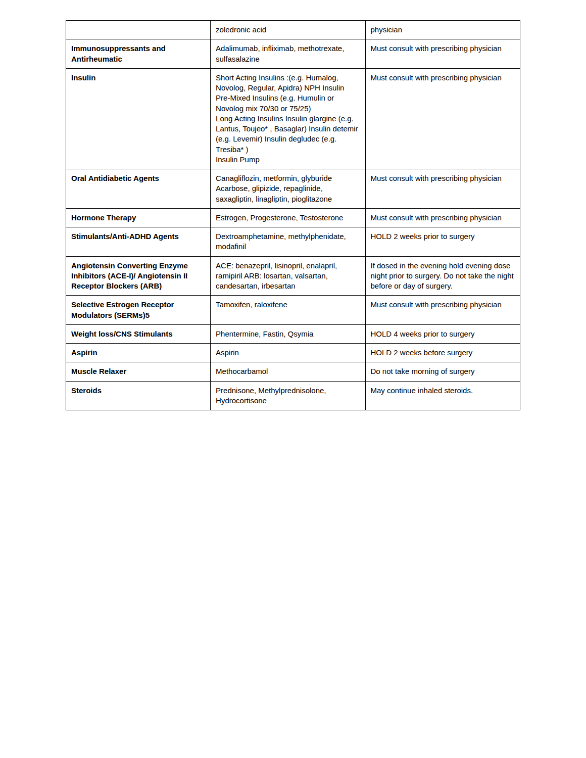| | zoledronic acid | physician |
| Immunosuppressants and Antirheumatic | Adalimumab, infliximab, methotrexate, sulfasalazine | Must consult with prescribing physician |
| Insulin | Short Acting Insulins :(e.g. Humalog, Novolog, Regular, Apidra) NPH Insulin Pre-Mixed Insulins (e.g. Humulin or Novolog mix 70/30 or 75/25) Long Acting Insulins Insulin glargine (e.g. Lantus, Toujeo* , Basaglar) Insulin detemir (e.g. Levemir) Insulin degludec (e.g. Tresiba* ) Insulin Pump | Must consult with prescribing physician |
| Oral Antidiabetic Agents | Canagliflozin, metformin, glyburide Acarbose, glipizide, repaglinide, saxagliptin, linagliptin, pioglitazone | Must consult with prescribing physician |
| Hormone Therapy | Estrogen, Progesterone, Testosterone | Must consult with prescribing physician |
| Stimulants/Anti-ADHD Agents | Dextroamphetamine, methylphenidate, modafinil | HOLD 2 weeks prior to surgery |
| Angiotensin Converting Enzyme Inhibitors (ACE-I)/ Angiotensin II Receptor Blockers (ARB) | ACE: benazepril, lisinopril, enalapril, ramipiril ARB: losartan, valsartan, candesartan, irbesartan | If dosed in the evening hold evening dose night prior to surgery. Do not take the night before or day of surgery. |
| Selective Estrogen Receptor Modulators (SERMs)5 | Tamoxifen, raloxifene | Must consult with prescribing physician |
| Weight loss/CNS Stimulants | Phentermine, Fastin, Qsymia | HOLD 4 weeks prior to surgery |
| Aspirin | Aspirin | HOLD 2 weeks before surgery |
| Muscle Relaxer | Methocarbamol | Do not take morning of surgery |
| Steroids | Prednisone, Methylprednisolone, Hydrocortisone | May continue inhaled steroids. |